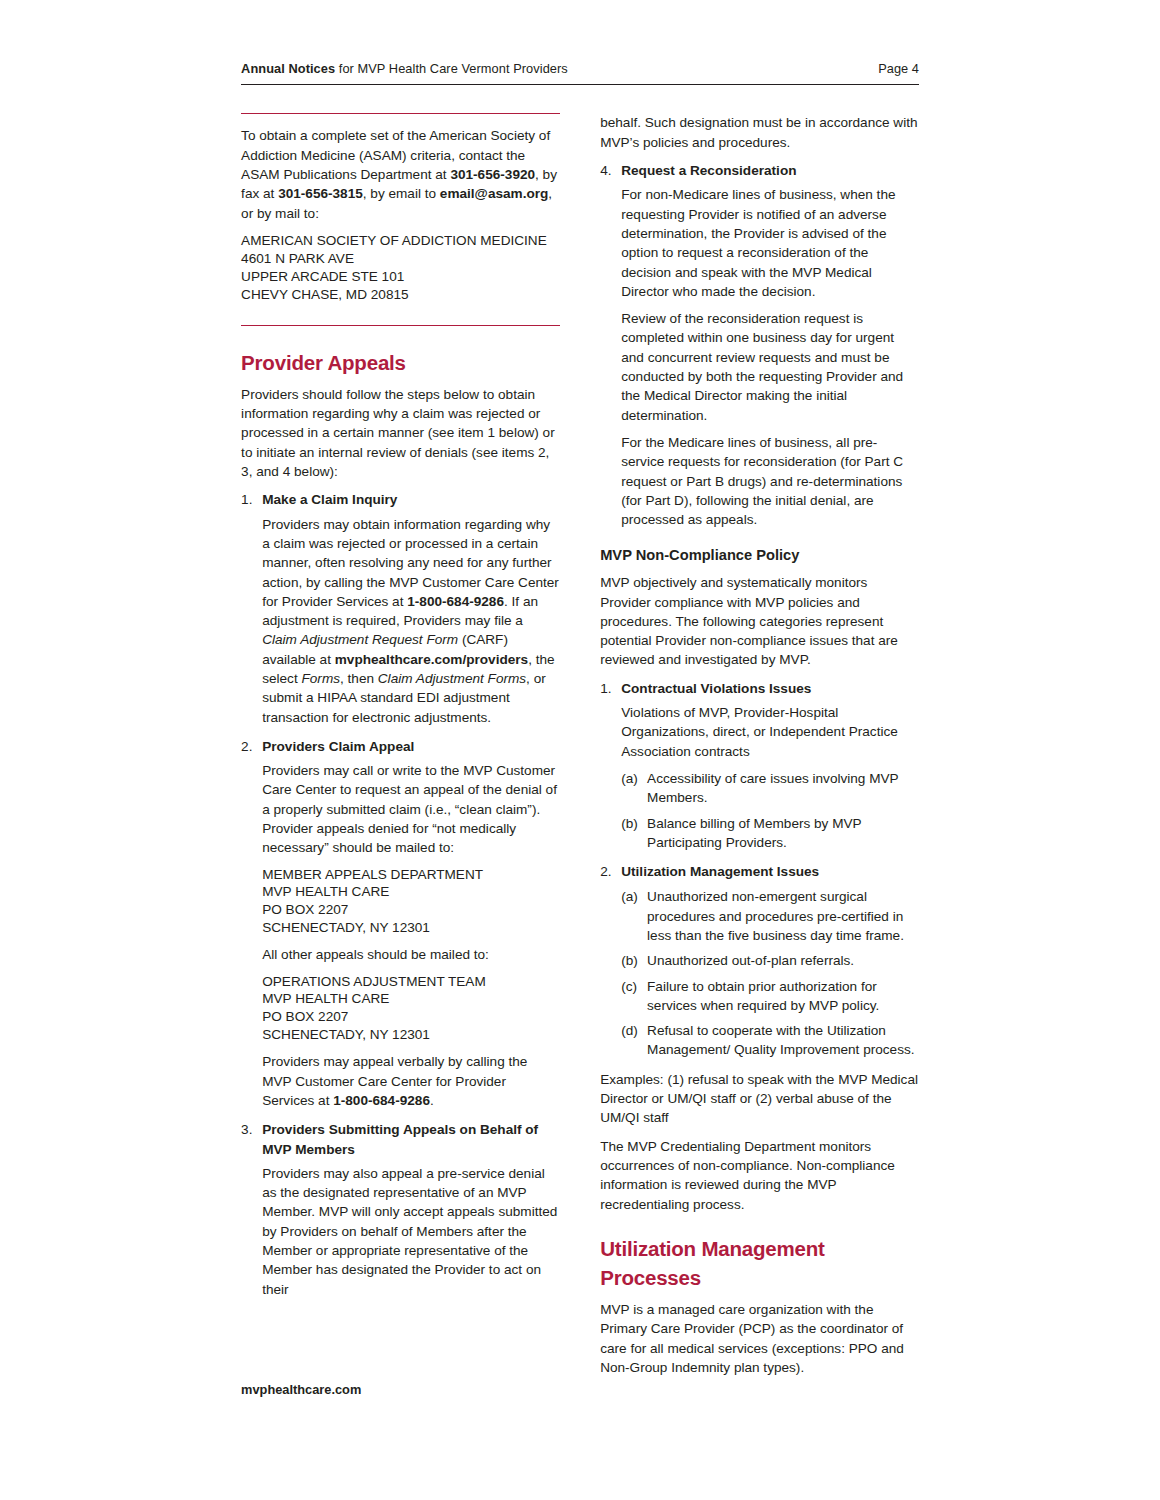Annual Notices for MVP Health Care Vermont Providers
Page 4
To obtain a complete set of the American Society of Addiction Medicine (ASAM) criteria, contact the ASAM Publications Department at 301-656-3920, by fax at 301-656-3815, by email to email@asam.org, or by mail to:
AMERICAN SOCIETY OF ADDICTION MEDICINE
4601 N PARK AVE
UPPER ARCADE STE 101
CHEVY CHASE, MD 20815
Provider Appeals
Providers should follow the steps below to obtain information regarding why a claim was rejected or processed in a certain manner (see item 1 below) or to initiate an internal review of denials (see items 2, 3, and 4 below):
Make a Claim Inquiry
Providers may obtain information regarding why a claim was rejected or processed in a certain manner, often resolving any need for any further action, by calling the MVP Customer Care Center for Provider Services at 1-800-684-9286. If an adjustment is required, Providers may file a Claim Adjustment Request Form (CARF) available at mvphealthcare.com/providers, the select Forms, then Claim Adjustment Forms, or submit a HIPAA standard EDI adjustment transaction for electronic adjustments.
Providers Claim Appeal
Providers may call or write to the MVP Customer Care Center to request an appeal of the denial of a properly submitted claim (i.e., “clean claim”). Provider appeals denied for “not medically necessary” should be mailed to:
MEMBER APPEALS DEPARTMENT
MVP HEALTH CARE
PO BOX 2207
SCHENECTADY, NY 12301
All other appeals should be mailed to:
OPERATIONS ADJUSTMENT TEAM
MVP HEALTH CARE
PO BOX 2207
SCHENECTADY, NY 12301
Providers may appeal verbally by calling the MVP Customer Care Center for Provider Services at 1-800-684-9286.
Providers Submitting Appeals on Behalf of MVP Members
Providers may also appeal a pre-service denial as the designated representative of an MVP Member. MVP will only accept appeals submitted by Providers on behalf of Members after the Member or appropriate representative of the Member has designated the Provider to act on their
behalf. Such designation must be in accordance with MVP’s policies and procedures.
Request a Reconsideration
For non-Medicare lines of business, when the requesting Provider is notified of an adverse determination, the Provider is advised of the option to request a reconsideration of the decision and speak with the MVP Medical Director who made the decision.
Review of the reconsideration request is completed within one business day for urgent and concurrent review requests and must be conducted by both the requesting Provider and the Medical Director making the initial determination.
For the Medicare lines of business, all pre-service requests for reconsideration (for Part C request or Part B drugs) and re-determinations (for Part D), following the initial denial, are processed as appeals.
MVP Non-Compliance Policy
MVP objectively and systematically monitors Provider compliance with MVP policies and procedures. The following categories represent potential Provider non-compliance issues that are reviewed and investigated by MVP.
Contractual Violations Issues
Violations of MVP, Provider-Hospital Organizations, direct, or Independent Practice Association contracts
Accessibility of care issues involving MVP Members.
Balance billing of Members by MVP Participating Providers.
Utilization Management Issues
Unauthorized non-emergent surgical procedures and procedures pre-certified in less than the five business day time frame.
Unauthorized out-of-plan referrals.
Failure to obtain prior authorization for services when required by MVP policy.
Refusal to cooperate with the Utilization Management/ Quality Improvement process.
Examples: (1) refusal to speak with the MVP Medical Director or UM/QI staff or (2) verbal abuse of the UM/QI staff
The MVP Credentialing Department monitors occurrences of non-compliance. Non-compliance information is reviewed during the MVP recredentialing process.
Utilization Management Processes
MVP is a managed care organization with the Primary Care Provider (PCP) as the coordinator of care for all medical services (exceptions: PPO and Non-Group Indemnity plan types).
mvphealthcare.com